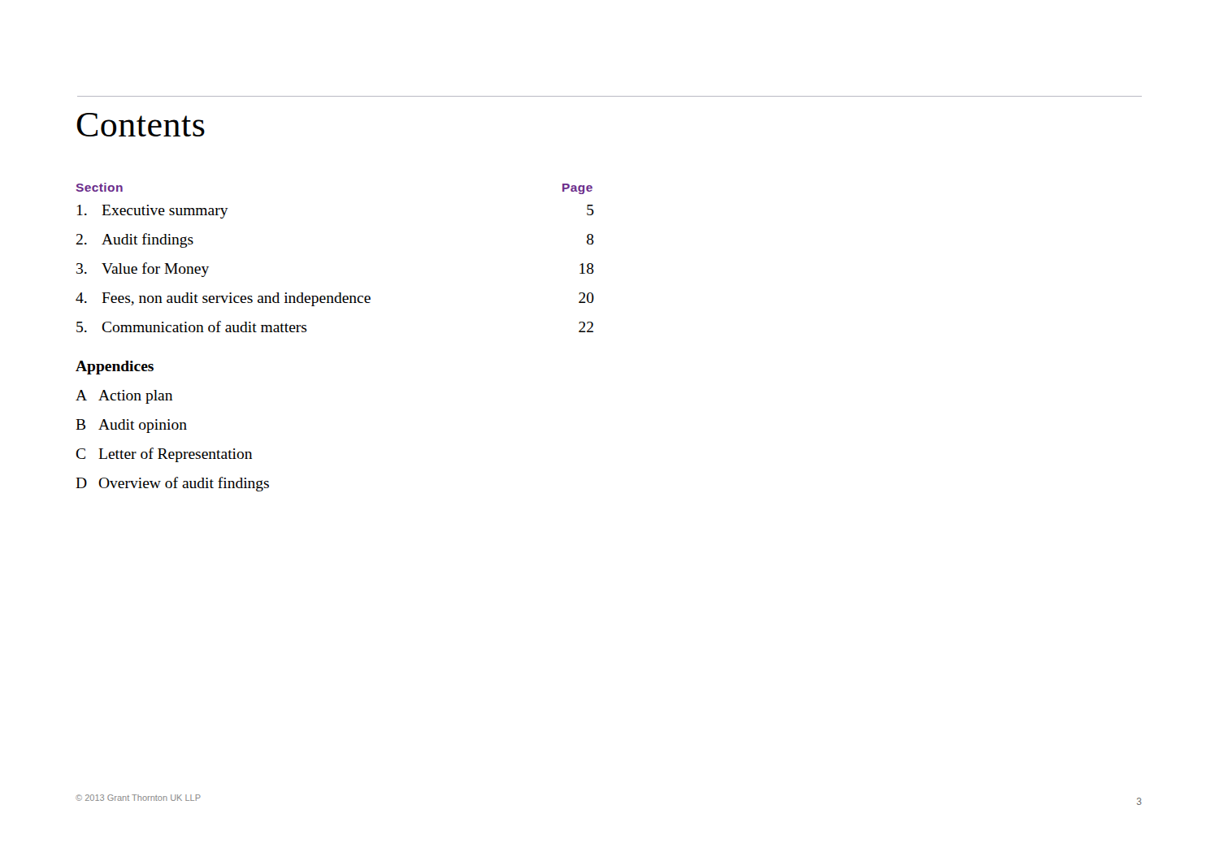Contents
Section Page
1. Executive summary 5
2. Audit findings 8
3. Value for Money 18
4. Fees, non audit services and independence 20
5. Communication of audit matters 22
Appendices
A Action plan
B Audit opinion
C Letter of Representation
D Overview of audit findings
© 2013 Grant Thornton UK LLP
3